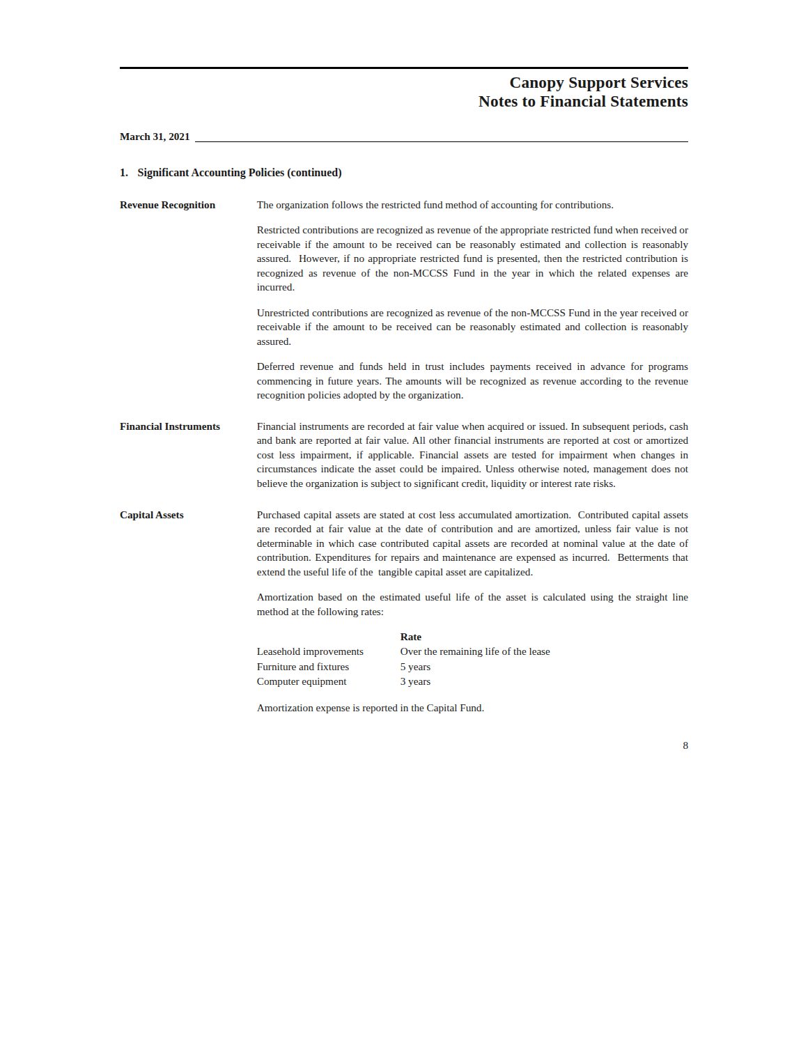Canopy Support ServicesNotes to Financial Statements
March 31, 2021
1. Significant Accounting Policies (continued)
Revenue Recognition
The organization follows the restricted fund method of accounting for contributions.
Restricted contributions are recognized as revenue of the appropriate restricted fund when received or receivable if the amount to be received can be reasonably estimated and collection is reasonably assured. However, if no appropriate restricted fund is presented, then the restricted contribution is recognized as revenue of the non-MCCSS Fund in the year in which the related expenses are incurred.
Unrestricted contributions are recognized as revenue of the non-MCCSS Fund in the year received or receivable if the amount to be received can be reasonably estimated and collection is reasonably assured.
Deferred revenue and funds held in trust includes payments received in advance for programs commencing in future years. The amounts will be recognized as revenue according to the revenue recognition policies adopted by the organization.
Financial Instruments
Financial instruments are recorded at fair value when acquired or issued. In subsequent periods, cash and bank are reported at fair value. All other financial instruments are reported at cost or amortized cost less impairment, if applicable. Financial assets are tested for impairment when changes in circumstances indicate the asset could be impaired. Unless otherwise noted, management does not believe the organization is subject to significant credit, liquidity or interest rate risks.
Capital Assets
Purchased capital assets are stated at cost less accumulated amortization. Contributed capital assets are recorded at fair value at the date of contribution and are amortized, unless fair value is not determinable in which case contributed capital assets are recorded at nominal value at the date of contribution. Expenditures for repairs and maintenance are expensed as incurred. Betterments that extend the useful life of the tangible capital asset are capitalized.
Amortization based on the estimated useful life of the asset is calculated using the straight line method at the following rates:
| | Rate |
| --- | --- |
| Leasehold improvements | Over the remaining life of the lease |
| Furniture and fixtures | 5 years |
| Computer equipment | 3 years |
Amortization expense is reported in the Capital Fund.
8